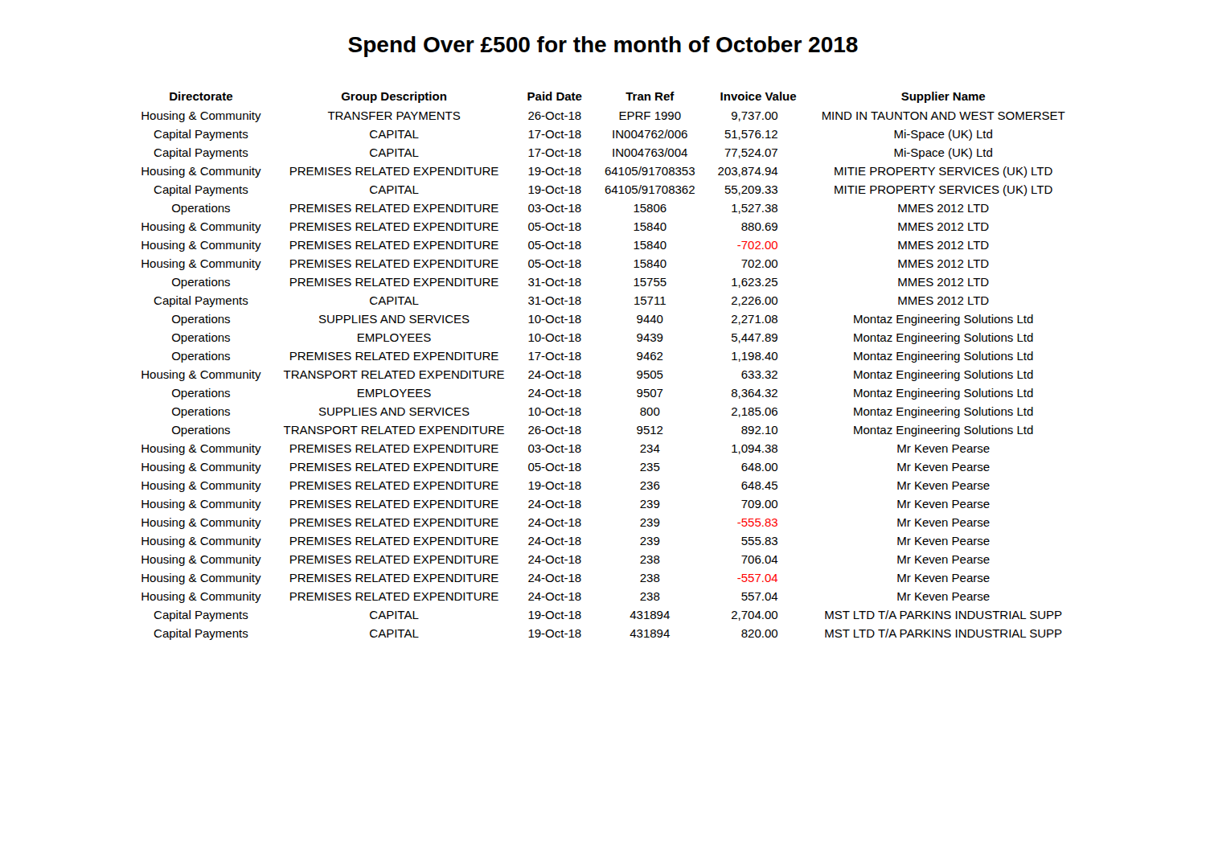Spend Over £500 for the month of October 2018
| Directorate | Group Description | Paid Date | Tran Ref | Invoice Value | Supplier Name |
| --- | --- | --- | --- | --- | --- |
| Housing & Community | TRANSFER PAYMENTS | 26-Oct-18 | EPRF 1990 | 9,737.00 | MIND IN TAUNTON AND WEST SOMERSET |
| Capital Payments | CAPITAL | 17-Oct-18 | IN004762/006 | 51,576.12 | Mi-Space (UK) Ltd |
| Capital Payments | CAPITAL | 17-Oct-18 | IN004763/004 | 77,524.07 | Mi-Space (UK) Ltd |
| Housing & Community | PREMISES RELATED EXPENDITURE | 19-Oct-18 | 64105/91708353 | 203,874.94 | MITIE PROPERTY SERVICES (UK) LTD |
| Capital Payments | CAPITAL | 19-Oct-18 | 64105/91708362 | 55,209.33 | MITIE PROPERTY SERVICES (UK) LTD |
| Operations | PREMISES RELATED EXPENDITURE | 03-Oct-18 | 15806 | 1,527.38 | MMES 2012 LTD |
| Housing & Community | PREMISES RELATED EXPENDITURE | 05-Oct-18 | 15840 | 880.69 | MMES 2012 LTD |
| Housing & Community | PREMISES RELATED EXPENDITURE | 05-Oct-18 | 15840 | -702.00 | MMES 2012 LTD |
| Housing & Community | PREMISES RELATED EXPENDITURE | 05-Oct-18 | 15840 | 702.00 | MMES 2012 LTD |
| Operations | PREMISES RELATED EXPENDITURE | 31-Oct-18 | 15755 | 1,623.25 | MMES 2012 LTD |
| Capital Payments | CAPITAL | 31-Oct-18 | 15711 | 2,226.00 | MMES 2012 LTD |
| Operations | SUPPLIES AND SERVICES | 10-Oct-18 | 9440 | 2,271.08 | Montaz Engineering Solutions Ltd |
| Operations | EMPLOYEES | 10-Oct-18 | 9439 | 5,447.89 | Montaz Engineering Solutions Ltd |
| Operations | PREMISES RELATED EXPENDITURE | 17-Oct-18 | 9462 | 1,198.40 | Montaz Engineering Solutions Ltd |
| Housing & Community | TRANSPORT RELATED EXPENDITURE | 24-Oct-18 | 9505 | 633.32 | Montaz Engineering Solutions Ltd |
| Operations | EMPLOYEES | 24-Oct-18 | 9507 | 8,364.32 | Montaz Engineering Solutions Ltd |
| Operations | SUPPLIES AND SERVICES | 10-Oct-18 | 800 | 2,185.06 | Montaz Engineering Solutions Ltd |
| Operations | TRANSPORT RELATED EXPENDITURE | 26-Oct-18 | 9512 | 892.10 | Montaz Engineering Solutions Ltd |
| Housing & Community | PREMISES RELATED EXPENDITURE | 03-Oct-18 | 234 | 1,094.38 | Mr Keven Pearse |
| Housing & Community | PREMISES RELATED EXPENDITURE | 05-Oct-18 | 235 | 648.00 | Mr Keven Pearse |
| Housing & Community | PREMISES RELATED EXPENDITURE | 19-Oct-18 | 236 | 648.45 | Mr Keven Pearse |
| Housing & Community | PREMISES RELATED EXPENDITURE | 24-Oct-18 | 239 | 709.00 | Mr Keven Pearse |
| Housing & Community | PREMISES RELATED EXPENDITURE | 24-Oct-18 | 239 | -555.83 | Mr Keven Pearse |
| Housing & Community | PREMISES RELATED EXPENDITURE | 24-Oct-18 | 239 | 555.83 | Mr Keven Pearse |
| Housing & Community | PREMISES RELATED EXPENDITURE | 24-Oct-18 | 238 | 706.04 | Mr Keven Pearse |
| Housing & Community | PREMISES RELATED EXPENDITURE | 24-Oct-18 | 238 | -557.04 | Mr Keven Pearse |
| Housing & Community | PREMISES RELATED EXPENDITURE | 24-Oct-18 | 238 | 557.04 | Mr Keven Pearse |
| Capital Payments | CAPITAL | 19-Oct-18 | 431894 | 2,704.00 | MST LTD T/A PARKINS INDUSTRIAL SUPP |
| Capital Payments | CAPITAL | 19-Oct-18 | 431894 | 820.00 | MST LTD T/A PARKINS INDUSTRIAL SUPP |